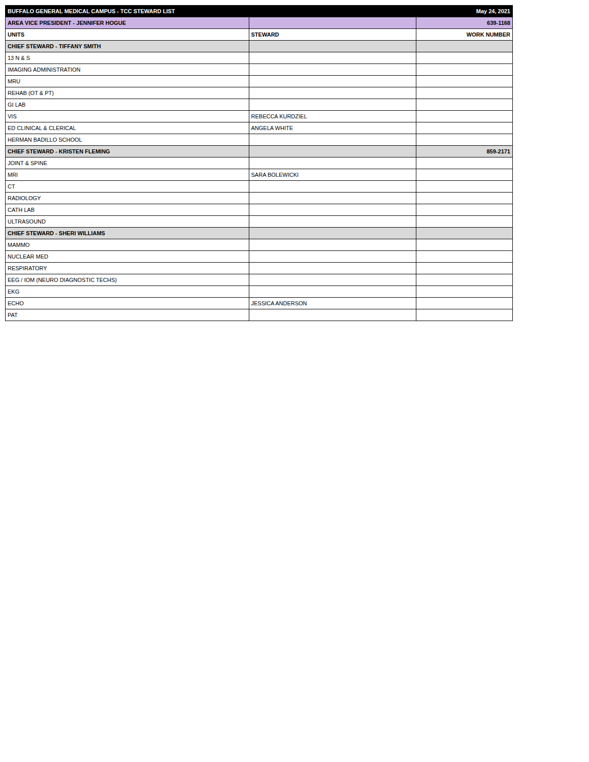| BUFFALO GENERAL MEDICAL CAMPUS - TCC STEWARD LIST | | May 24, 2021 |
| AREA VICE PRESIDENT - JENNIFER HOGUE | | 639-1168 |
| UNITS | STEWARD | WORK NUMBER |
| CHIEF STEWARD - TIFFANY SMITH | | |
| 13 N & S | | |
| IMAGING ADMINISTRATION | | |
| MRU | | |
| REHAB (OT & PT) | | |
| GI LAB | | |
| VIS | REBECCA KURDZIEL | |
| ED CLINICAL & CLERICAL | ANGELA WHITE | |
| HERMAN BADILLO SCHOOL | | |
| CHIEF STEWARD - KRISTEN FLEMING | | 859-2171 |
| JOINT & SPINE | | |
| MRI | SARA BOLEWICKI | |
| CT | | |
| RADIOLOGY | | |
| CATH LAB | | |
| ULTRASOUND | | |
| CHIEF STEWARD - SHERI WILLIAMS | | |
| MAMMO | | |
| NUCLEAR MED | | |
| RESPIRATORY | | |
| EEG / IOM (NEURO DIAGNOSTIC TECHS) | | |
| EKG | | |
| ECHO | JESSICA ANDERSON | |
| PAT | | |